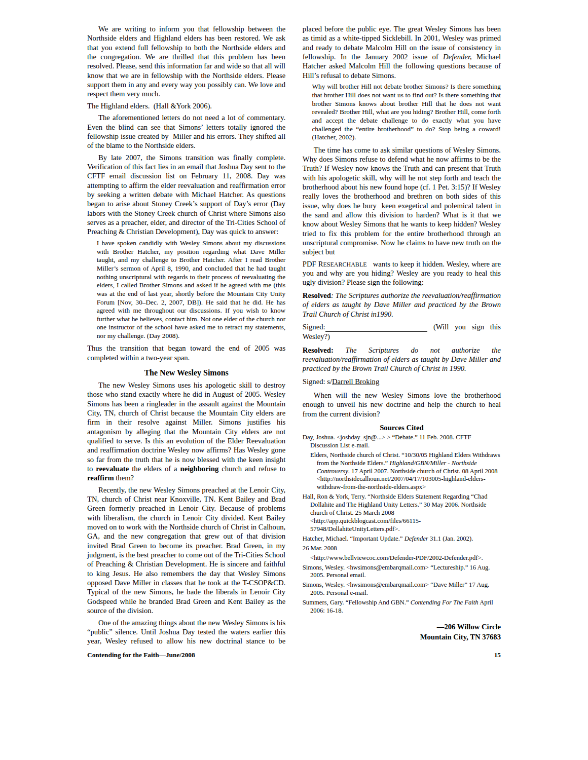We are writing to inform you that fellowship between the Northside elders and Highland elders has been restored. We ask that you extend full fellowship to both the Northside elders and the congregation. We are thrilled that this problem has been resolved. Please, send this information far and wide so that all will know that we are in fellowship with the Northside elders. Please support them in any and every way you possibly can. We love and respect them very much.
The Highland elders. (Hall &York 2006).
The aforementioned letters do not need a lot of commentary. Even the blind can see that Simons’ letters totally ignored the fellowship issue created by Miller and his errors. They shifted all of the blame to the Northside elders.
By late 2007, the Simons transition was finally complete. Verification of this fact lies in an email that Joshua Day sent to the CFTF email discussion list on February 11, 2008. Day was attempting to affirm the elder reevaluation and reaffirmation error by seeking a written debate with Michael Hatcher. As questions began to arise about Stoney Creek’s support of Day’s error (Day labors with the Stoney Creek church of Christ where Simons also serves as a preacher, elder, and director of the Tri-Cities School of Preaching & Christian Development), Day was quick to answer:
I have spoken candidly with Wesley Simons about my discussions with Brother Hatcher, my position regarding what Dave Miller taught, and my challenge to Brother Hatcher. After I read Brother Miller’s sermon of April 8, 1990, and concluded that he had taught nothing unscriptural with regards to their process of reevaluating the elders, I called Brother Simons and asked if he agreed with me (this was at the end of last year, shortly before the Mountain City Unity Forum [Nov, 30–Dec. 2, 2007, DB]). He said that he did. He has agreed with me throughout our discussions. If you wish to know further what he believes, contact him. Not one elder of the church nor one instructor of the school have asked me to retract my statements, nor my challenge. (Day 2008).
Thus the transition that began toward the end of 2005 was completed within a two-year span.
The New Wesley Simons
The new Wesley Simons uses his apologetic skill to destroy those who stand exactly where he did in August of 2005. Wesley Simons has been a ringleader in the assault against the Mountain City, TN, church of Christ because the Mountain City elders are firm in their resolve against Miller. Simons justifies his antagonism by alleging that the Mountain City elders are not qualified to serve. Is this an evolution of the Elder Reevaluation and reaffirmation doctrine Wesley now affirms? Has Wesley gone so far from the truth that he is now blessed with the keen insight to reevaluate the elders of a neighboring church and refuse to reaffirm them?
Recently, the new Wesley Simons preached at the Lenoir City, TN, church of Christ near Knoxville, TN. Kent Bailey and Brad Green formerly preached in Lenoir City. Because of problems with liberalism, the church in Lenoir City divided. Kent Bailey moved on to work with the Northside church of Christ in Calhoun, GA, and the new congregation that grew out of that division invited Brad Green to become its preacher. Brad Green, in my judgment, is the best preacher to come out of the Tri-Cities School of Preaching & Christian Development. He is sincere and faithful to king Jesus. He also remembers the day that Wesley Simons opposed Dave Miller in classes that he took at the T-CSOP&CD. Typical of the new Simons, he bade the liberals in Lenoir City Godspeed while he branded Brad Green and Kent Bailey as the source of the division.
One of the amazing things about the new Wesley Simons is his “public” silence. Until Joshua Day tested the waters earlier this year, Wesley refused to allow his new doctrinal stance to be placed before the public eye. The great Wesley Simons has been as timid as a white-tipped Sicklebill. In 2001, Wesley was primed and ready to debate Malcolm Hill on the issue of consistency in fellowship. In the January 2002 issue of Defender, Michael Hatcher asked Malcolm Hill the following questions because of Hill’s refusal to debate Simons.
Why will brother Hill not debate brother Simons? Is there something that brother Hill does not want us to find out? Is there something that brother Simons knows about brother Hill that he does not want revealed? Brother Hill, what are you hiding? Brother Hill, come forth and accept the debate challenge to do exactly what you have challenged the “entire brotherhood” to do? Stop being a coward! (Hatcher, 2002).
The time has come to ask similar questions of Wesley Simons. Why does Simons refuse to defend what he now affirms to be the Truth? If Wesley now knows the Truth and can present that Truth with his apologetic skill, why will he not step forth and teach the brotherhood about his new found hope (cf. 1 Pet. 3:15)? If Wesley really loves the brotherhood and brethren on both sides of this issue, why does he bury keen exegetical and polemical talent in the sand and allow this division to harden? What is it that we know about Wesley Simons that he wants to keep hidden? Wesley tried to fix this problem for the entire brotherhood through an unscriptural compromise. Now he claims to have new truth on the subject but
PDF RESEARCHABLE wants to keep it hidden. Wesley, where are you and why are you hiding? Wesley are you ready to heal this ugly division? Please sign the following:
Resolved: The Scriptures authorize the reevaluation/reaffirmation of elders as taught by Dave Miller and practiced by the Brown Trail Church of Christ in1990.
Signed: (Will you sign this Wesley?)
Resolved: The Scriptures do not authorize the reevaluation/reaffirmation of elders as taught by Dave Miller and practiced by the Brown Trail Church of Christ in 1990.
Signed: s/Darrell Broking
When will the new Wesley Simons love the brotherhood enough to unveil his new doctrine and help the church to heal from the current division?
Sources Cited
Day, Joshua. <joshday_sjn@...> > “Debate.” 11 Feb. 2008. CFTF Discussion List e-mail.
Elders, Northside church of Christ. “10/30/05 Highland Elders Withdraws from the Northside Elders.” Highland/GBN/Miller - Northside Controversy. 17 April 2007. Northside church of Christ. 08 April 2008 <http://northsidecalhoun.net/2007/04/17/103005-highland-elders-withdraw-from-the-northside-elders.aspx>
Hall, Ron & York, Terry. “Northside Elders Statement Regarding “Chad Dollahite and The Highland Unity Letters.” 30 May 2006. Northside church of Christ. 25 March 2008 <http://app.quickblogcast.com/files/66115-57948/DollahiteUnityLetters.pdf>.
Hatcher, Michael. “Important Update.” Defender 31.1 (Jan. 2002).
26 Mar. 2008
<http://www.bellviewcoc.com/Defender-PDF/2002-Defender.pdf>.
Simons, Wesley. <hwsimons@embarqmail.com> “Lectureship.” 16 Aug. 2005. Personal email.
Simons, Wesley. <hwsimons@embarqmail.com> “Dave Miller” 17 Aug. 2005. Personal e-mail.
Summers, Gary. “Fellowship And GBN.” Contending For The Faith April 2006: 16-18.
—206 Willow Circle
Mountain City, TN 37683
Contending for the Faith—June/2008
15